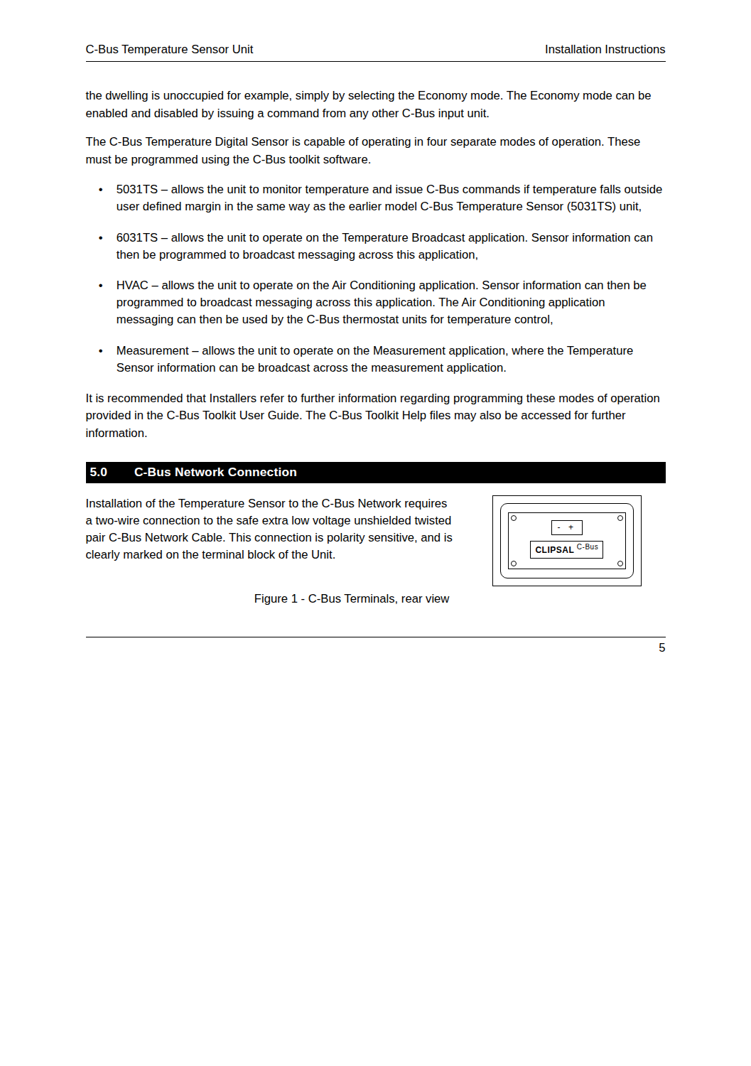C-Bus Temperature Sensor Unit
Installation Instructions
the dwelling is unoccupied for example, simply by selecting the Economy mode. The Economy mode can be enabled and disabled by issuing a command from any other C-Bus input unit.
The C-Bus Temperature Digital Sensor is capable of operating in four separate modes of operation. These must be programmed using the C-Bus toolkit software.
5031TS – allows the unit to monitor temperature and issue C-Bus commands if temperature falls outside user defined margin in the same way as the earlier model C-Bus Temperature Sensor (5031TS) unit,
6031TS – allows the unit to operate on the Temperature Broadcast application. Sensor information can then be programmed to broadcast messaging across this application,
HVAC – allows the unit to operate on the Air Conditioning application. Sensor information can then be programmed to broadcast messaging across this application. The Air Conditioning application messaging can then be used by the C-Bus thermostat units for temperature control,
Measurement – allows the unit to operate on the Measurement application, where the Temperature Sensor information can be broadcast across the measurement application.
It is recommended that Installers refer to further information regarding programming these modes of operation provided in the C-Bus Toolkit User Guide. The C-Bus Toolkit Help files may also be accessed for further information.
5.0 C-Bus Network Connection
Installation of the Temperature Sensor to the C-Bus Network requires a two-wire connection to the safe extra low voltage unshielded twisted pair C-Bus Network Cable. This connection is polarity sensitive, and is clearly marked on the terminal block of the Unit.
- +
CLIPSAL C-Bus
Figure 1 - C-Bus Terminals, rear view
5